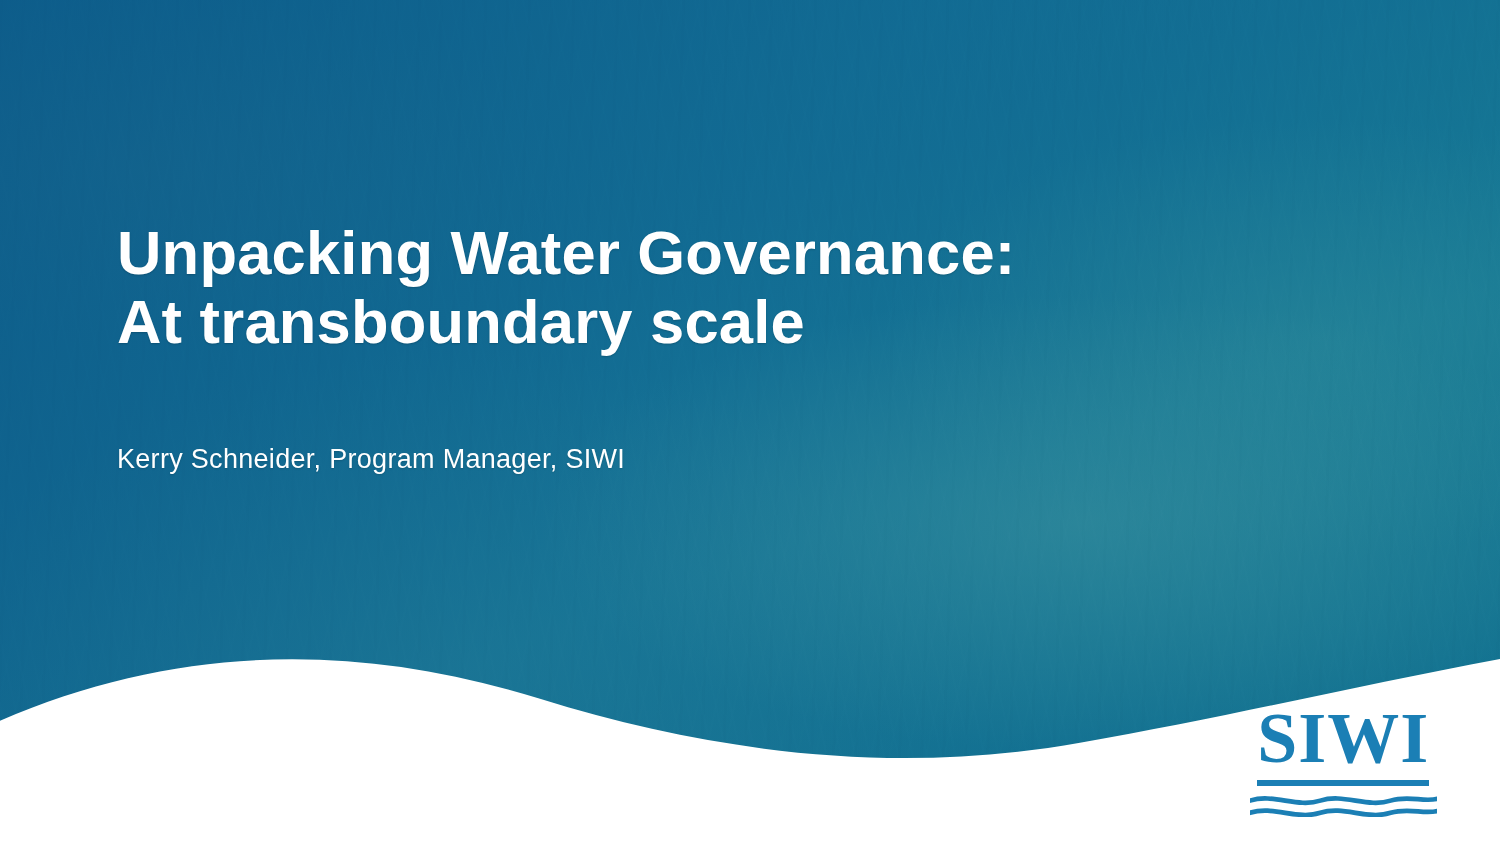Unpacking Water Governance:
At transboundary scale
Kerry Schneider, Program Manager, SIWI
SIWI